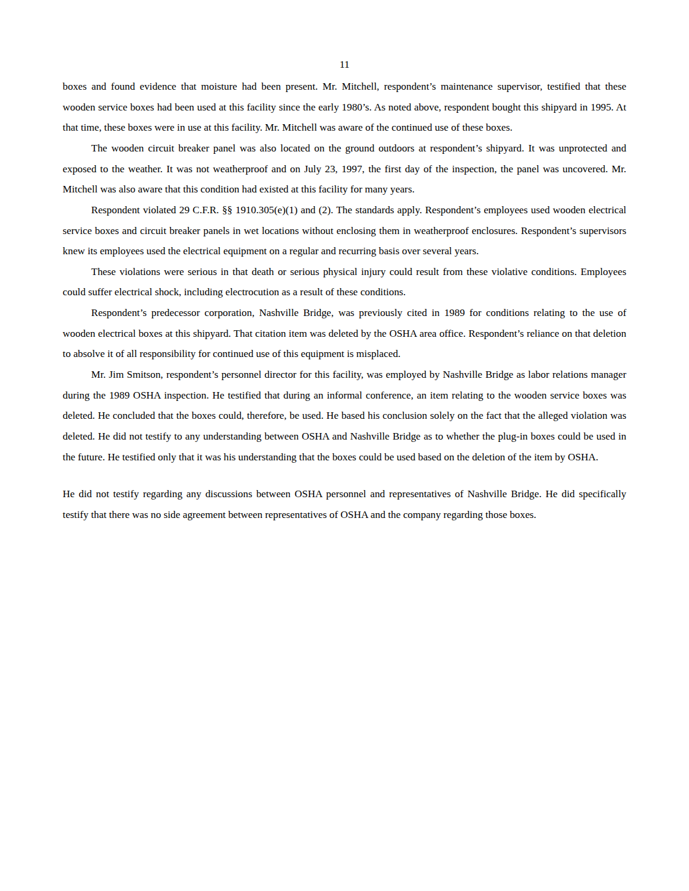11
boxes and found evidence that moisture had been present. Mr. Mitchell, respondent’s maintenance supervisor, testified that these wooden service boxes had been used at this facility since the early 1980’s. As noted above, respondent bought this shipyard in 1995. At that time, these boxes were in use at this facility. Mr. Mitchell was aware of the continued use of these boxes.
The wooden circuit breaker panel was also located on the ground outdoors at respondent’s shipyard. It was unprotected and exposed to the weather. It was not weatherproof and on July 23, 1997, the first day of the inspection, the panel was uncovered. Mr. Mitchell was also aware that this condition had existed at this facility for many years.
Respondent violated 29 C.F.R. §§ 1910.305(e)(1) and (2). The standards apply. Respondent’s employees used wooden electrical service boxes and circuit breaker panels in wet locations without enclosing them in weatherproof enclosures. Respondent’s supervisors knew its employees used the electrical equipment on a regular and recurring basis over several years.
These violations were serious in that death or serious physical injury could result from these violative conditions. Employees could suffer electrical shock, including electrocution as a result of these conditions.
Respondent’s predecessor corporation, Nashville Bridge, was previously cited in 1989 for conditions relating to the use of wooden electrical boxes at this shipyard. That citation item was deleted by the OSHA area office. Respondent’s reliance on that deletion to absolve it of all responsibility for continued use of this equipment is misplaced.
Mr. Jim Smitson, respondent’s personnel director for this facility, was employed by Nashville Bridge as labor relations manager during the 1989 OSHA inspection. He testified that during an informal conference, an item relating to the wooden service boxes was deleted. He concluded that the boxes could, therefore, be used. He based his conclusion solely on the fact that the alleged violation was deleted. He did not testify to any understanding between OSHA and Nashville Bridge as to whether the plug-in boxes could be used in the future. He testified only that it was his understanding that the boxes could be used based on the deletion of the item by OSHA.
He did not testify regarding any discussions between OSHA personnel and representatives of Nashville Bridge. He did specifically testify that there was no side agreement between representatives of OSHA and the company regarding those boxes.